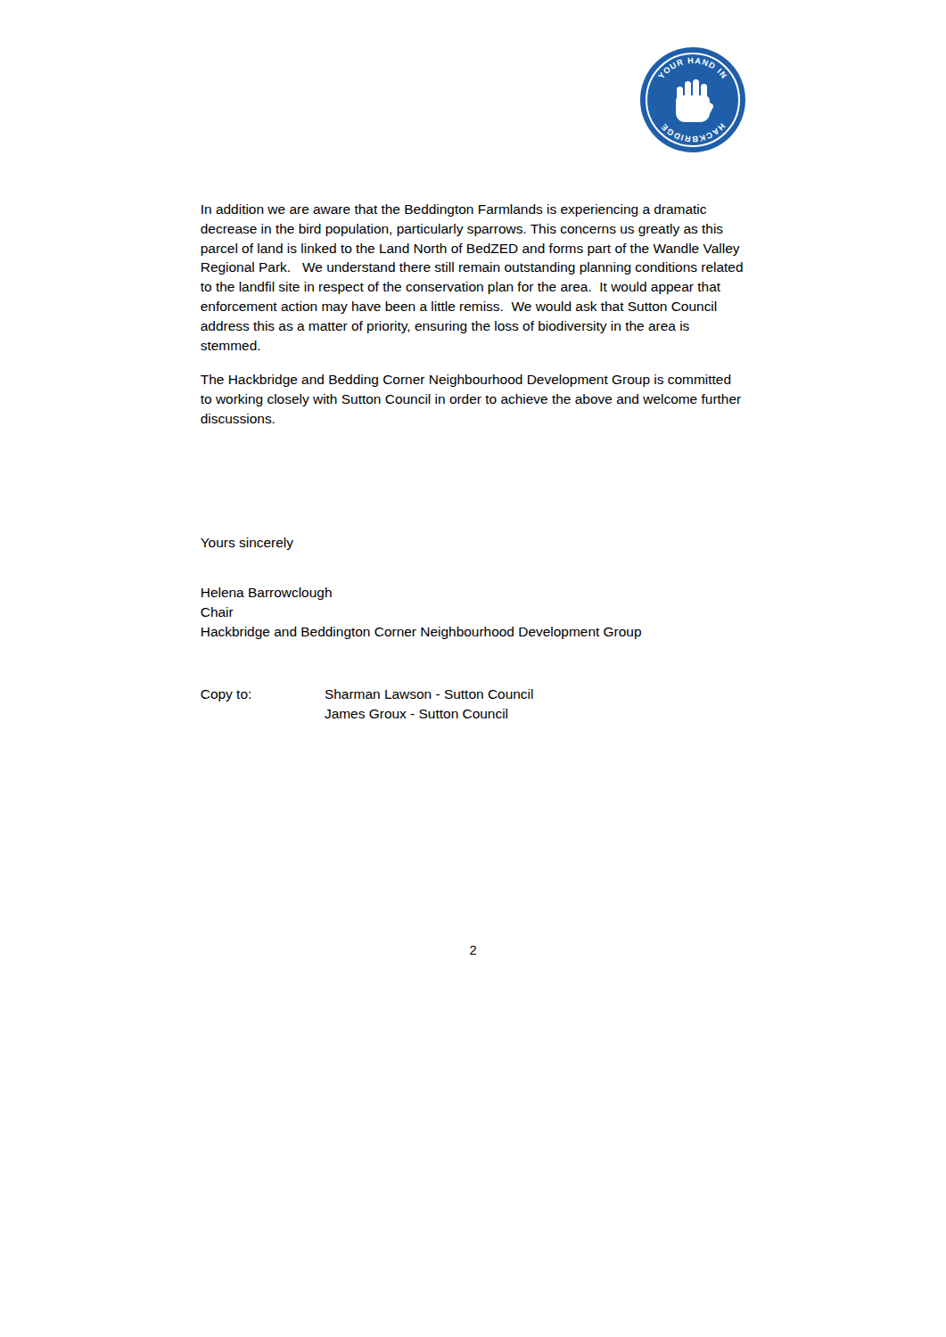YOUR HAND IN HACKBRIDGE
In addition we are aware that the Beddington Farmlands is experiencing a dramatic decrease in the bird population, particularly sparrows. This concerns us greatly as this parcel of land is linked to the Land North of BedZED and forms part of the Wandle Valley Regional Park. We understand there still remain outstanding planning conditions related to the landfil site in respect of the conservation plan for the area. It would appear that enforcement action may have been a little remiss. We would ask that Sutton Council address this as a matter of priority, ensuring the loss of biodiversity in the area is stemmed.
The Hackbridge and Bedding Corner Neighbourhood Development Group is committed to working closely with Sutton Council in order to achieve the above and welcome further discussions.
Yours sincerely
Helena Barrowclough
Chair
Hackbridge and Beddington Corner Neighbourhood Development Group
Copy to:
Sharman Lawson - Sutton Council
James Groux - Sutton Council
2